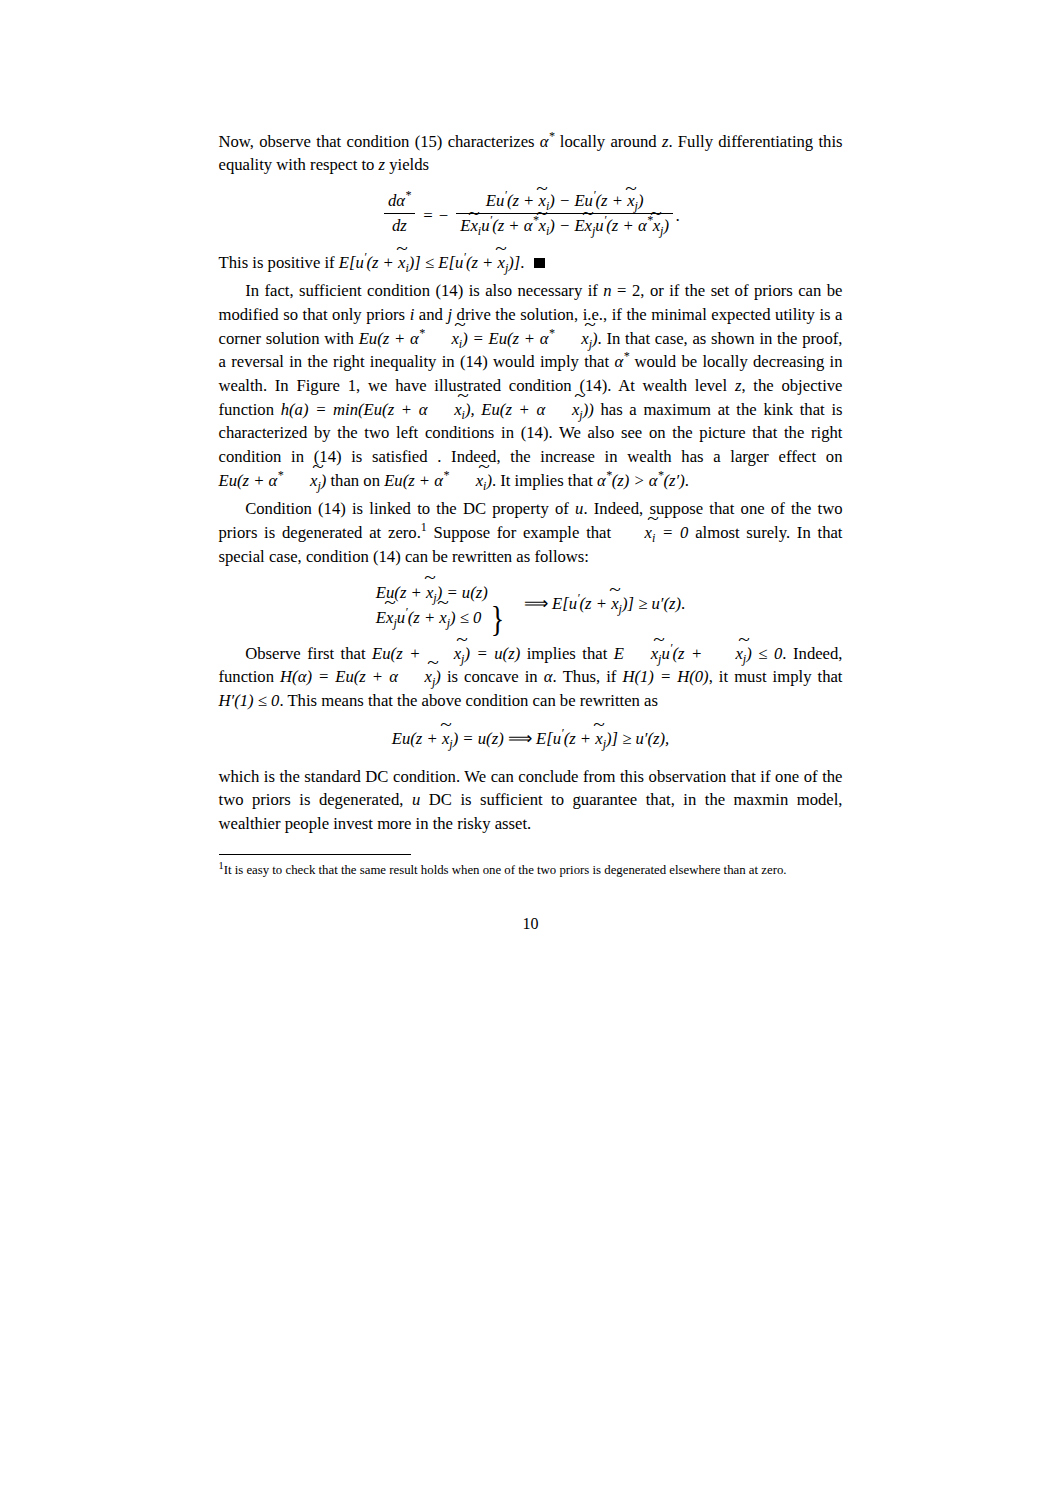Now, observe that condition (15) characterizes α* locally around z. Fully differentiating this equality with respect to z yields
dα* dz = − Eu′(z + ~xi) − Eu′(z + ~xj) E~xiu′(z + α*~xi) − E~xju′(z + α*~xj) .
This is positive if E[u′(z + ~xi)] ≤ E[u′(z + ~xj)].
In fact, sufficient condition (14) is also necessary if n = 2, or if the set of priors can be modified so that only priors i and j drive the solution, i.e., if the minimal expected utility is a corner solution with Eu(z + α*~xi) = Eu(z + α*~xj). In that case, as shown in the proof, a reversal in the right inequality in (14) would imply that α* would be locally decreasing in wealth. In Figure 1, we have illustrated condition (14). At wealth level z, the objective function h(a) = min(Eu(z + α~xi), Eu(z + α~xj)) has a maximum at the kink that is characterized by the two left conditions in (14). We also see on the picture that the right condition in (14) is satisfied . Indeed, the increase in wealth has a larger effect on Eu(z + α*~xj) than on Eu(z + α*~xi). It implies that α*(z) > α*(z′).
Condition (14) is linked to the DC property of u. Indeed, suppose that one of the two priors is degenerated at zero.1 Suppose for example that ~xi = 0 almost surely. In that special case, condition (14) can be rewritten as follows:
Eu(z + ~xj) = u(z)
E~xju′(z + ~xj) ≤ 0
} ⟹ E[u′(z + ~xj)] ≥ u′(z).
Observe first that Eu(z + ~xj) = u(z) implies that E~xju′(z + ~xj) ≤ 0. Indeed, function H(α) = Eu(z + α~xj) is concave in α. Thus, if H(1) = H(0), it must imply that H′(1) ≤ 0. This means that the above condition can be rewritten as
Eu(z + ~xj) = u(z) ⟹ E[u′(z + ~xj)] ≥ u′(z),
which is the standard DC condition. We can conclude from this observation that if one of the two priors is degenerated, u DC is sufficient to guarantee that, in the maxmin model, wealthier people invest more in the risky asset.
1It is easy to check that the same result holds when one of the two priors is degenerated elsewhere than at zero.
10